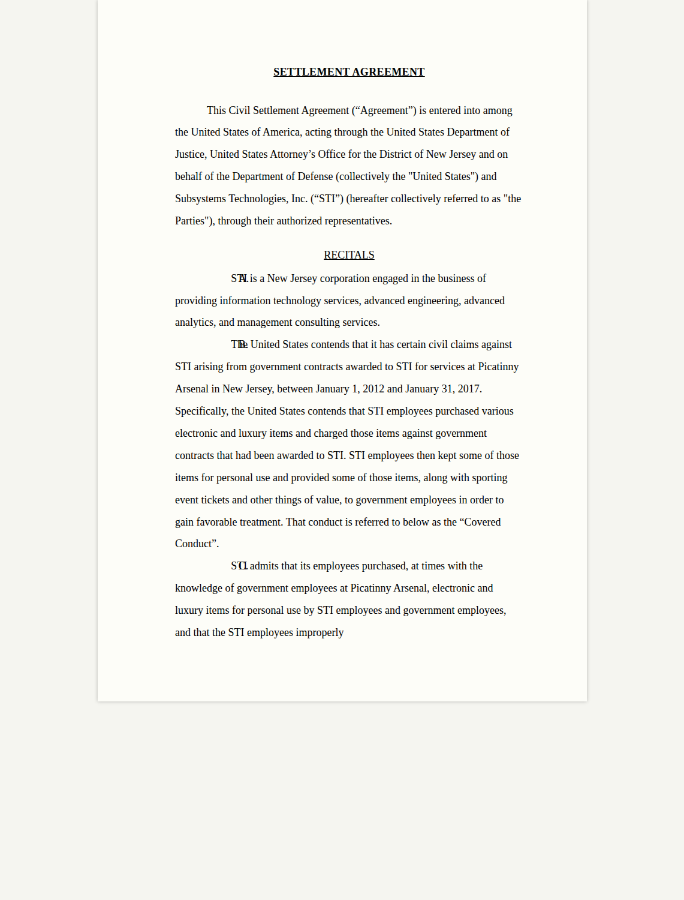SETTLEMENT AGREEMENT
This Civil Settlement Agreement (“Agreement”) is entered into among the United States of America, acting through the United States Department of Justice, United States Attorney’s Office for the District of New Jersey and on behalf of the Department of Defense (collectively the "United States") and Subsystems Technologies, Inc. (“STI”) (hereafter collectively referred to as "the Parties"), through their authorized representatives.
RECITALS
A. STI is a New Jersey corporation engaged in the business of providing information technology services, advanced engineering, advanced analytics, and management consulting services.
B. The United States contends that it has certain civil claims against STI arising from government contracts awarded to STI for services at Picatinny Arsenal in New Jersey, between January 1, 2012 and January 31, 2017. Specifically, the United States contends that STI employees purchased various electronic and luxury items and charged those items against government contracts that had been awarded to STI. STI employees then kept some of those items for personal use and provided some of those items, along with sporting event tickets and other things of value, to government employees in order to gain favorable treatment. That conduct is referred to below as the “Covered Conduct”.
C. STI admits that its employees purchased, at times with the knowledge of government employees at Picatinny Arsenal, electronic and luxury items for personal use by STI employees and government employees, and that the STI employees improperly